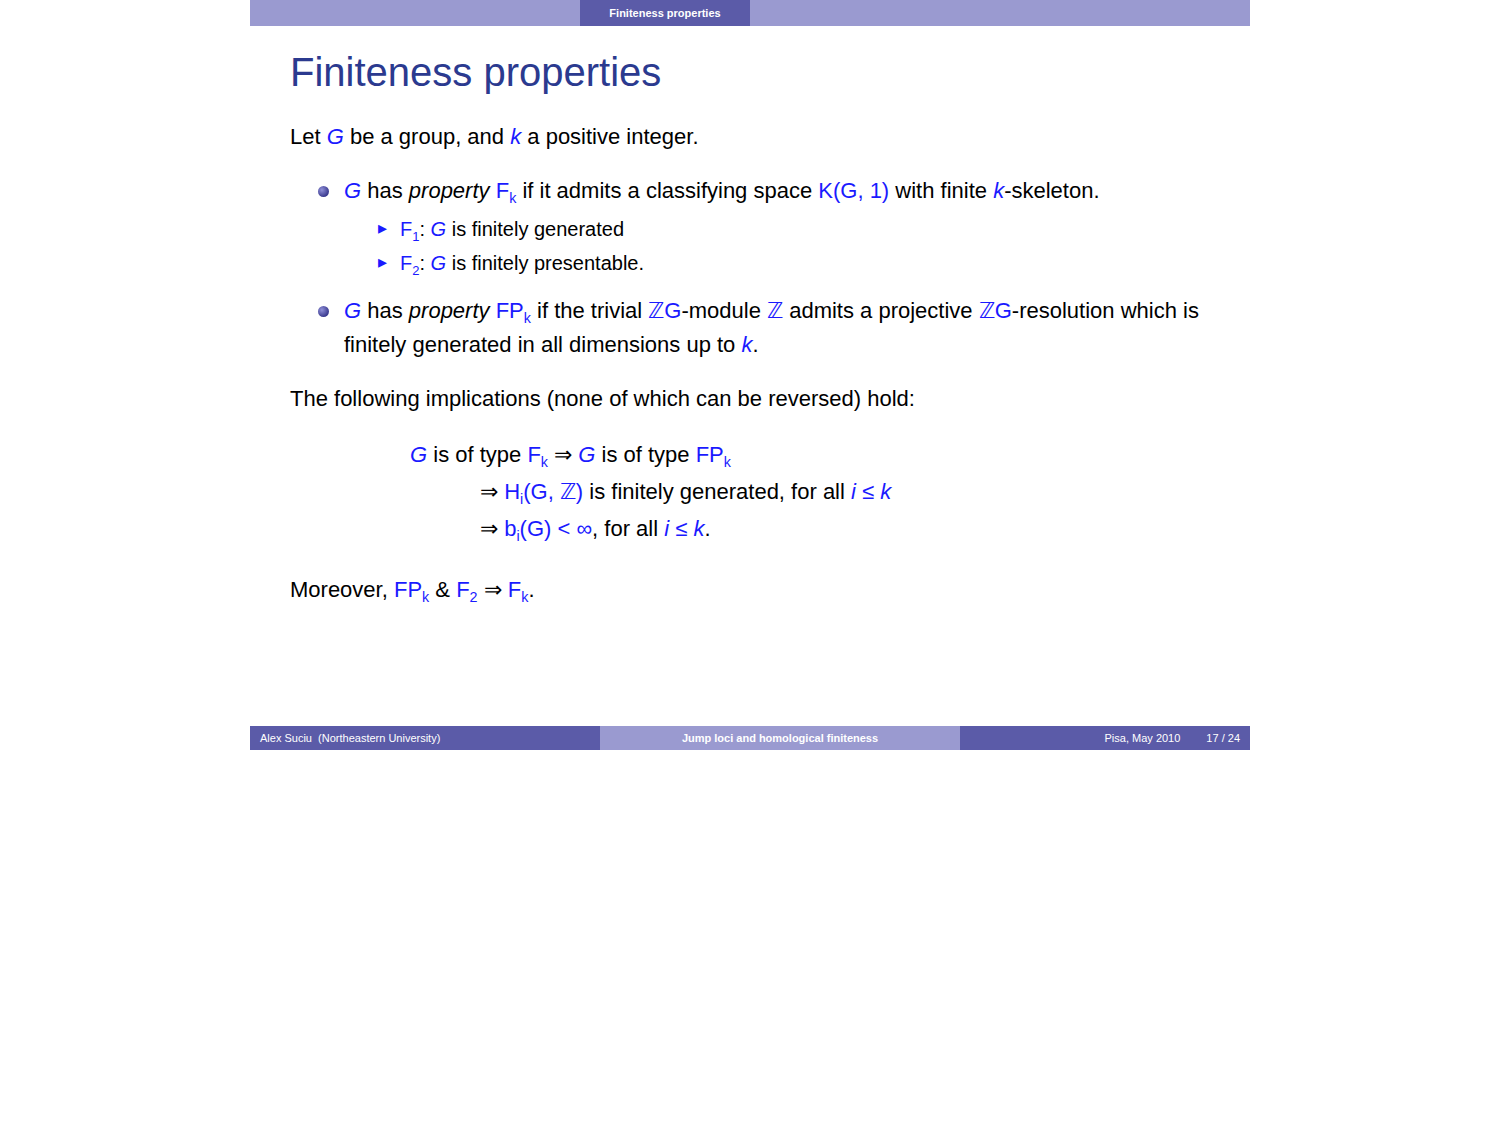Finiteness properties
Finiteness properties
Let G be a group, and k a positive integer.
G has property Fk if it admits a classifying space K(G, 1) with finite k-skeleton.
F1: G is finitely generated
F2: G is finitely presentable.
G has property FPk if the trivial ℤG-module ℤ admits a projective ℤG-resolution which is finitely generated in all dimensions up to k.
The following implications (none of which can be reversed) hold:
G is of type Fk ⇒ G is of type FPk
⇒ Hi(G, ℤ) is finitely generated, for all i ≤ k
⇒ bi(G) < ∞, for all i ≤ k.
Moreover, FPk & F2 ⇒ Fk.
Alex Suciu (Northeastern University)
Jump loci and homological finiteness
Pisa, May 201017 / 24